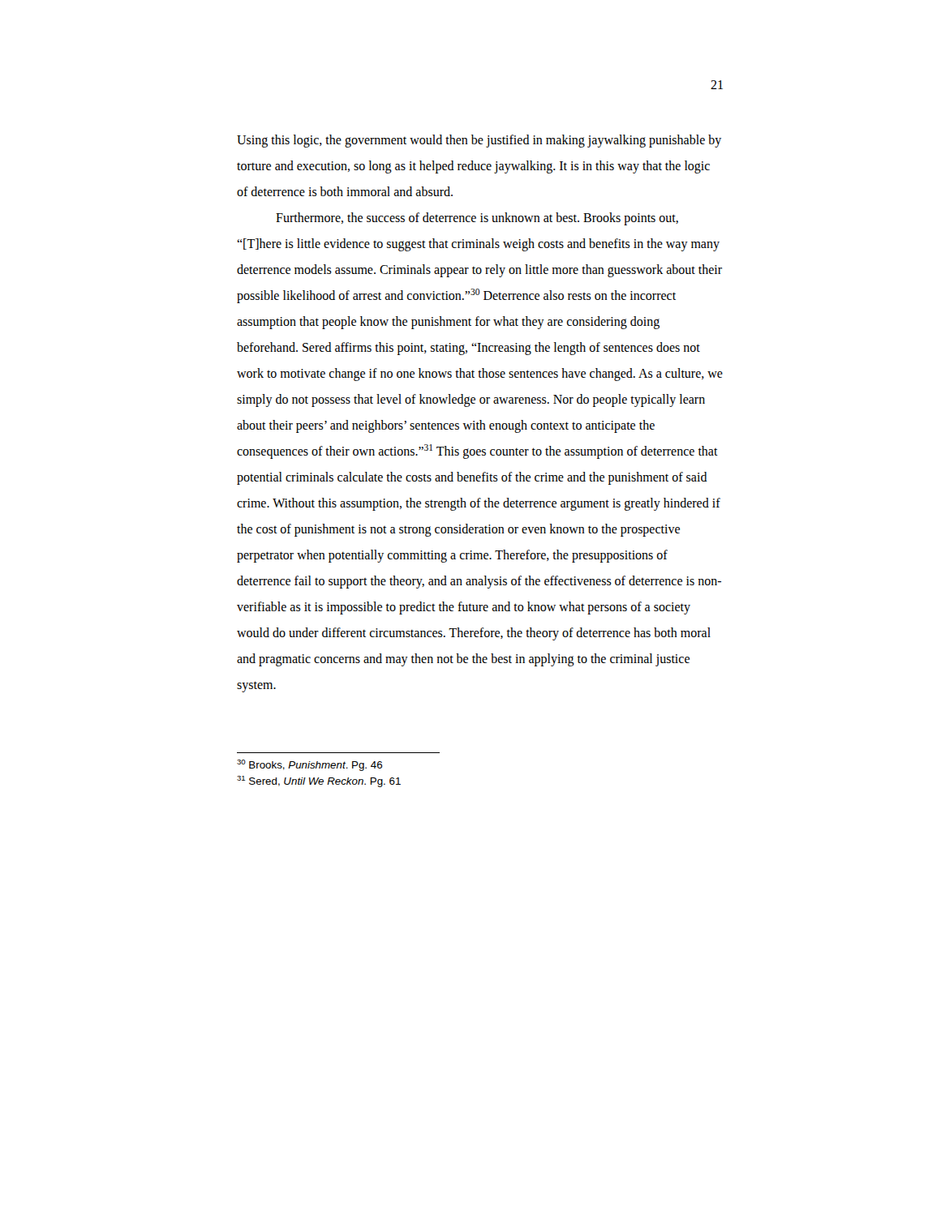21
Using this logic, the government would then be justified in making jaywalking punishable by torture and execution, so long as it helped reduce jaywalking. It is in this way that the logic of deterrence is both immoral and absurd.
Furthermore, the success of deterrence is unknown at best. Brooks points out, “[T]here is little evidence to suggest that criminals weigh costs and benefits in the way many deterrence models assume. Criminals appear to rely on little more than guesswork about their possible likelihood of arrest and conviction.”30 Deterrence also rests on the incorrect assumption that people know the punishment for what they are considering doing beforehand. Sered affirms this point, stating, “Increasing the length of sentences does not work to motivate change if no one knows that those sentences have changed. As a culture, we simply do not possess that level of knowledge or awareness. Nor do people typically learn about their peers’ and neighbors’ sentences with enough context to anticipate the consequences of their own actions.”31 This goes counter to the assumption of deterrence that potential criminals calculate the costs and benefits of the crime and the punishment of said crime. Without this assumption, the strength of the deterrence argument is greatly hindered if the cost of punishment is not a strong consideration or even known to the prospective perpetrator when potentially committing a crime. Therefore, the presuppositions of deterrence fail to support the theory, and an analysis of the effectiveness of deterrence is non-verifiable as it is impossible to predict the future and to know what persons of a society would do under different circumstances. Therefore, the theory of deterrence has both moral and pragmatic concerns and may then not be the best in applying to the criminal justice system.
30 Brooks, Punishment. Pg. 46
31 Sered, Until We Reckon. Pg. 61